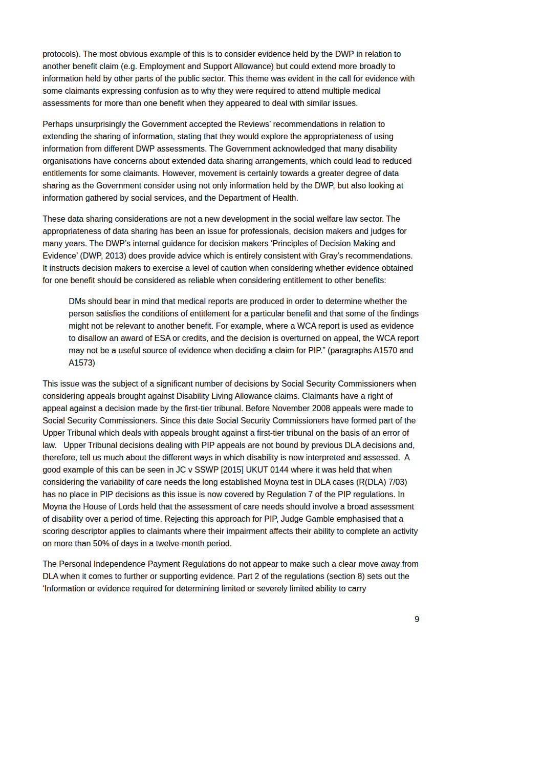protocols). The most obvious example of this is to consider evidence held by the DWP in relation to another benefit claim (e.g. Employment and Support Allowance) but could extend more broadly to information held by other parts of the public sector. This theme was evident in the call for evidence with some claimants expressing confusion as to why they were required to attend multiple medical assessments for more than one benefit when they appeared to deal with similar issues.
Perhaps unsurprisingly the Government accepted the Reviews’ recommendations in relation to extending the sharing of information, stating that they would explore the appropriateness of using information from different DWP assessments. The Government acknowledged that many disability organisations have concerns about extended data sharing arrangements, which could lead to reduced entitlements for some claimants. However, movement is certainly towards a greater degree of data sharing as the Government consider using not only information held by the DWP, but also looking at information gathered by social services, and the Department of Health.
These data sharing considerations are not a new development in the social welfare law sector. The appropriateness of data sharing has been an issue for professionals, decision makers and judges for many years. The DWP’s internal guidance for decision makers ‘Principles of Decision Making and Evidence’ (DWP, 2013) does provide advice which is entirely consistent with Gray’s recommendations. It instructs decision makers to exercise a level of caution when considering whether evidence obtained for one benefit should be considered as reliable when considering entitlement to other benefits:
DMs should bear in mind that medical reports are produced in order to determine whether the person satisfies the conditions of entitlement for a particular benefit and that some of the findings might not be relevant to another benefit. For example, where a WCA report is used as evidence to disallow an award of ESA or credits, and the decision is overturned on appeal, the WCA report may not be a useful source of evidence when deciding a claim for PIP.” (paragraphs A1570 and A1573)
This issue was the subject of a significant number of decisions by Social Security Commissioners when considering appeals brought against Disability Living Allowance claims. Claimants have a right of appeal against a decision made by the first-tier tribunal. Before November 2008 appeals were made to Social Security Commissioners. Since this date Social Security Commissioners have formed part of the Upper Tribunal which deals with appeals brought against a first-tier tribunal on the basis of an error of law. Upper Tribunal decisions dealing with PIP appeals are not bound by previous DLA decisions and, therefore, tell us much about the different ways in which disability is now interpreted and assessed. A good example of this can be seen in JC v SSWP [2015] UKUT 0144 where it was held that when considering the variability of care needs the long established Moyna test in DLA cases (R(DLA) 7/03) has no place in PIP decisions as this issue is now covered by Regulation 7 of the PIP regulations. In Moyna the House of Lords held that the assessment of care needs should involve a broad assessment of disability over a period of time. Rejecting this approach for PIP, Judge Gamble emphasised that a scoring descriptor applies to claimants where their impairment affects their ability to complete an activity on more than 50% of days in a twelve-month period.
The Personal Independence Payment Regulations do not appear to make such a clear move away from DLA when it comes to further or supporting evidence. Part 2 of the regulations (section 8) sets out the ‘Information or evidence required for determining limited or severely limited ability to carry
9